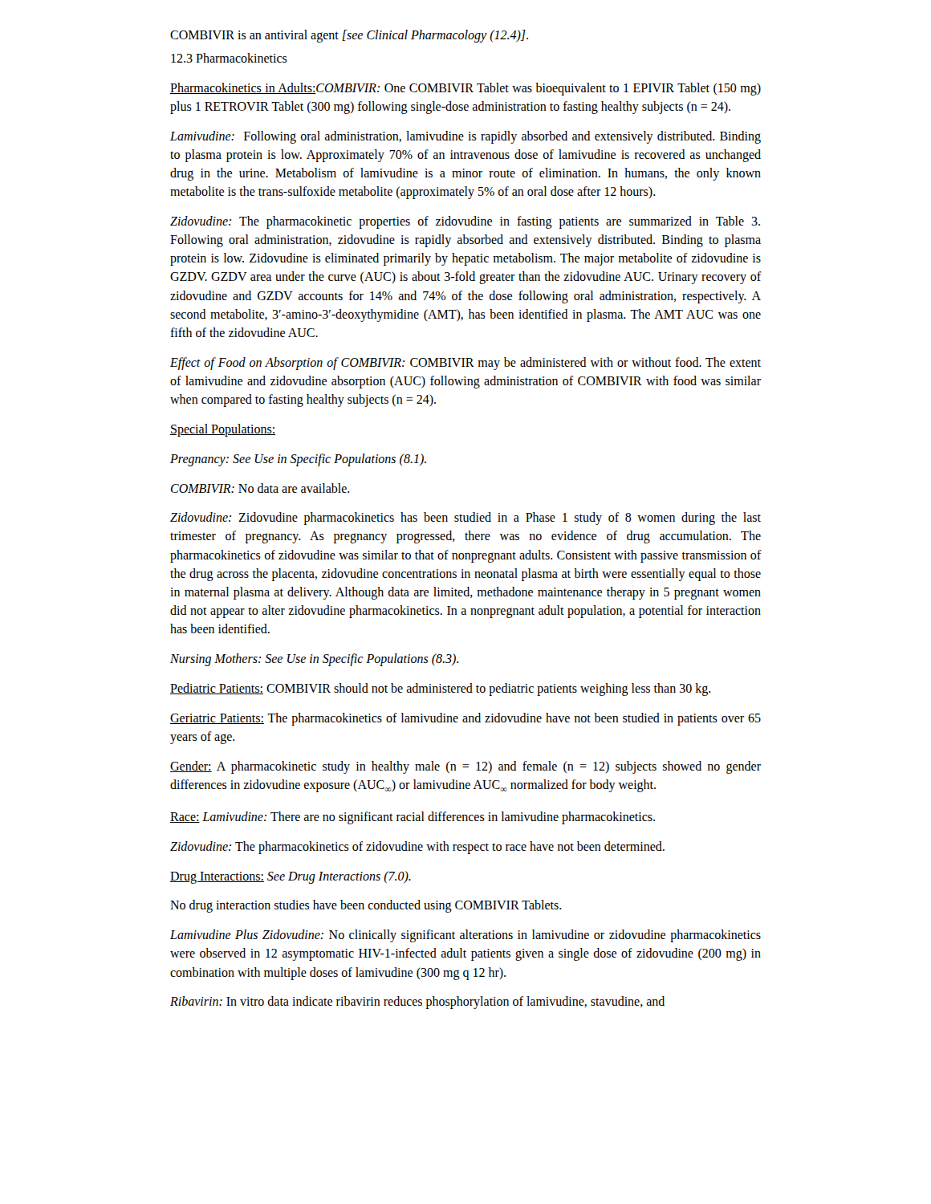COMBIVIR is an antiviral agent [see Clinical Pharmacology (12.4)].
12.3 Pharmacokinetics
Pharmacokinetics in Adults: COMBIVIR: One COMBIVIR Tablet was bioequivalent to 1 EPIVIR Tablet (150 mg) plus 1 RETROVIR Tablet (300 mg) following single-dose administration to fasting healthy subjects (n = 24).
Lamivudine: Following oral administration, lamivudine is rapidly absorbed and extensively distributed. Binding to plasma protein is low. Approximately 70% of an intravenous dose of lamivudine is recovered as unchanged drug in the urine. Metabolism of lamivudine is a minor route of elimination. In humans, the only known metabolite is the trans-sulfoxide metabolite (approximately 5% of an oral dose after 12 hours).
Zidovudine: The pharmacokinetic properties of zidovudine in fasting patients are summarized in Table 3. Following oral administration, zidovudine is rapidly absorbed and extensively distributed. Binding to plasma protein is low. Zidovudine is eliminated primarily by hepatic metabolism. The major metabolite of zidovudine is GZDV. GZDV area under the curve (AUC) is about 3-fold greater than the zidovudine AUC. Urinary recovery of zidovudine and GZDV accounts for 14% and 74% of the dose following oral administration, respectively. A second metabolite, 3′-amino-3′-deoxythymidine (AMT), has been identified in plasma. The AMT AUC was one fifth of the zidovudine AUC.
Effect of Food on Absorption of COMBIVIR: COMBIVIR may be administered with or without food. The extent of lamivudine and zidovudine absorption (AUC) following administration of COMBIVIR with food was similar when compared to fasting healthy subjects (n = 24).
Special Populations:
Pregnancy: See Use in Specific Populations (8.1).
COMBIVIR: No data are available.
Zidovudine: Zidovudine pharmacokinetics has been studied in a Phase 1 study of 8 women during the last trimester of pregnancy. As pregnancy progressed, there was no evidence of drug accumulation. The pharmacokinetics of zidovudine was similar to that of nonpregnant adults. Consistent with passive transmission of the drug across the placenta, zidovudine concentrations in neonatal plasma at birth were essentially equal to those in maternal plasma at delivery. Although data are limited, methadone maintenance therapy in 5 pregnant women did not appear to alter zidovudine pharmacokinetics. In a nonpregnant adult population, a potential for interaction has been identified.
Nursing Mothers: See Use in Specific Populations (8.3).
Pediatric Patients: COMBIVIR should not be administered to pediatric patients weighing less than 30 kg.
Geriatric Patients: The pharmacokinetics of lamivudine and zidovudine have not been studied in patients over 65 years of age.
Gender: A pharmacokinetic study in healthy male (n = 12) and female (n = 12) subjects showed no gender differences in zidovudine exposure (AUC∞) or lamivudine AUC∞ normalized for body weight.
Race: Lamivudine: There are no significant racial differences in lamivudine pharmacokinetics.
Zidovudine: The pharmacokinetics of zidovudine with respect to race have not been determined.
Drug Interactions: See Drug Interactions (7.0).
No drug interaction studies have been conducted using COMBIVIR Tablets.
Lamivudine Plus Zidovudine: No clinically significant alterations in lamivudine or zidovudine pharmacokinetics were observed in 12 asymptomatic HIV-1-infected adult patients given a single dose of zidovudine (200 mg) in combination with multiple doses of lamivudine (300 mg q 12 hr).
Ribavirin: In vitro data indicate ribavirin reduces phosphorylation of lamivudine, stavudine, and